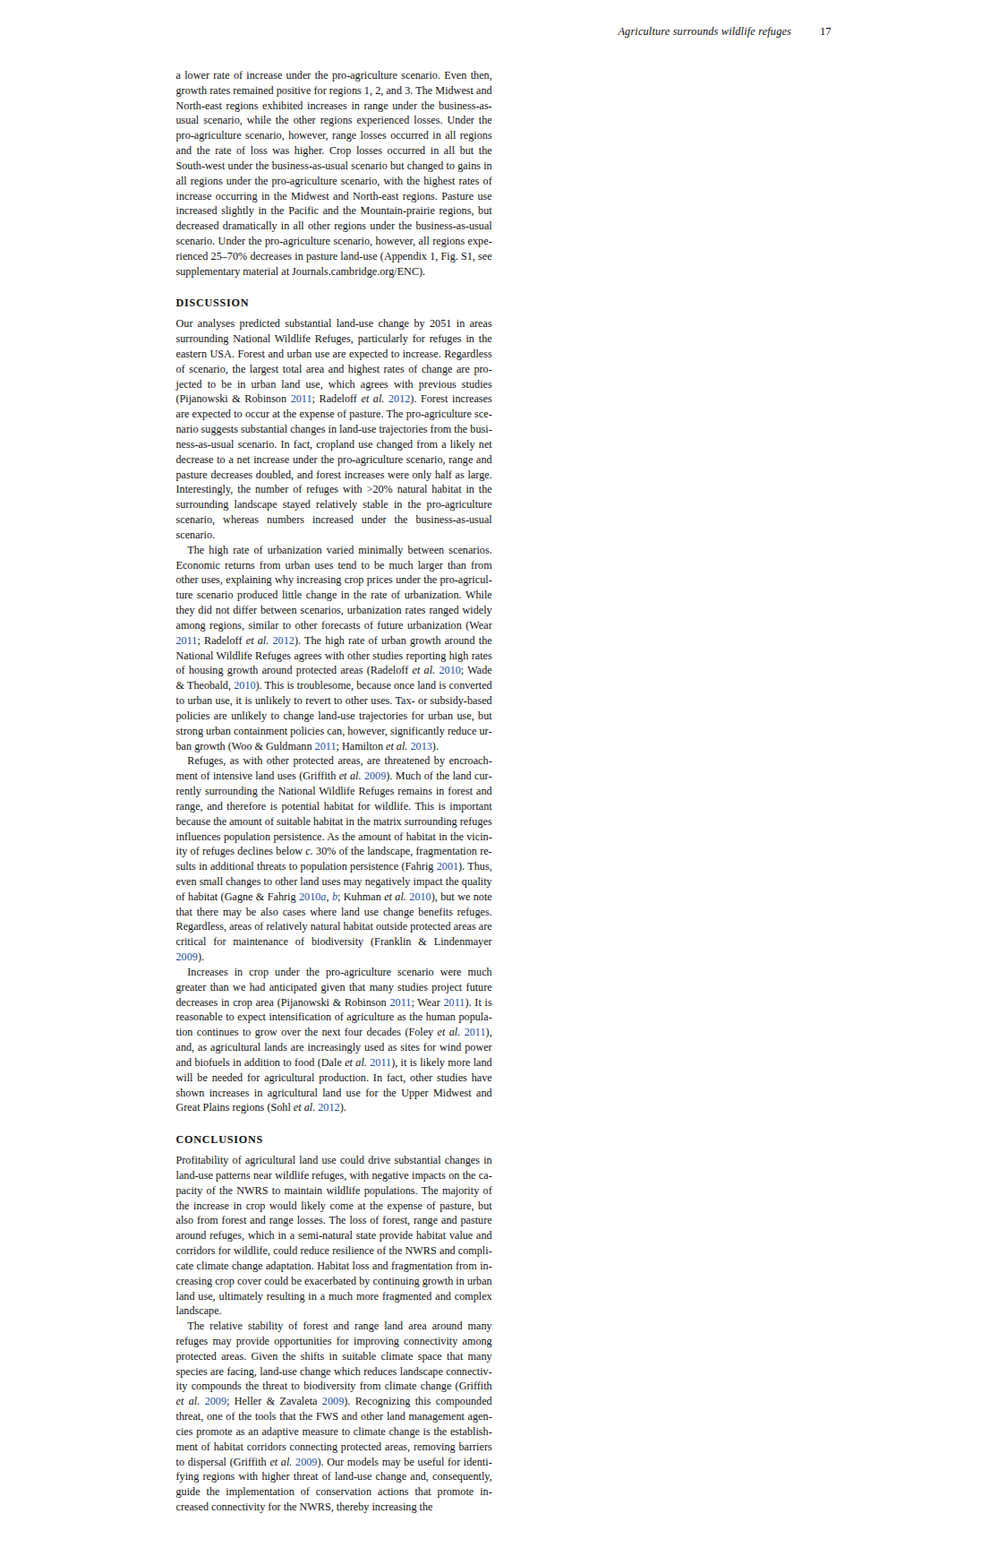Agriculture surrounds wildlife refuges 17
a lower rate of increase under the pro-agriculture scenario. Even then, growth rates remained positive for regions 1, 2, and 3. The Midwest and North-east regions exhibited increases in range under the business-as-usual scenario, while the other regions experienced losses. Under the pro-agriculture scenario, however, range losses occurred in all regions and the rate of loss was higher. Crop losses occurred in all but the South-west under the business-as-usual scenario but changed to gains in all regions under the pro-agriculture scenario, with the highest rates of increase occurring in the Midwest and North-east regions. Pasture use increased slightly in the Pacific and the Mountain-prairie regions, but decreased dramatically in all other regions under the business-as-usual scenario. Under the pro-agriculture scenario, however, all regions experienced 25–70% decreases in pasture land-use (Appendix 1, Fig. S1, see supplementary material at Journals.cambridge.org/ENC).
Discussion
Our analyses predicted substantial land-use change by 2051 in areas surrounding National Wildlife Refuges, particularly for refuges in the eastern USA. Forest and urban use are expected to increase. Regardless of scenario, the largest total area and highest rates of change are projected to be in urban land use, which agrees with previous studies (Pijanowski & Robinson 2011; Radeloff et al. 2012). Forest increases are expected to occur at the expense of pasture. The pro-agriculture scenario suggests substantial changes in land-use trajectories from the business-as-usual scenario. In fact, cropland use changed from a likely net decrease to a net increase under the pro-agriculture scenario, range and pasture decreases doubled, and forest increases were only half as large. Interestingly, the number of refuges with >20% natural habitat in the surrounding landscape stayed relatively stable in the pro-agriculture scenario, whereas numbers increased under the business-as-usual scenario.
The high rate of urbanization varied minimally between scenarios. Economic returns from urban uses tend to be much larger than from other uses, explaining why increasing crop prices under the pro-agriculture scenario produced little change in the rate of urbanization. While they did not differ between scenarios, urbanization rates ranged widely among regions, similar to other forecasts of future urbanization (Wear 2011; Radeloff et al. 2012). The high rate of urban growth around the National Wildlife Refuges agrees with other studies reporting high rates of housing growth around protected areas (Radeloff et al. 2010; Wade & Theobald, 2010). This is troublesome, because once land is converted to urban use, it is unlikely to revert to other uses. Tax- or subsidy-based policies are unlikely to change land-use trajectories for urban use, but strong urban containment policies can, however, significantly reduce urban growth (Woo & Guldmann 2011; Hamilton et al. 2013).
Refuges, as with other protected areas, are threatened by encroachment of intensive land uses (Griffith et al. 2009). Much of the land currently surrounding the National Wildlife Refuges remains in forest and range, and therefore is potential habitat for wildlife. This is important because the amount of suitable habitat in the matrix surrounding refuges influences population persistence. As the amount of habitat in the vicinity of refuges declines below c. 30% of the landscape, fragmentation results in additional threats to population persistence (Fahrig 2001). Thus, even small changes to other land uses may negatively impact the quality of habitat (Gagne & Fahrig 2010a, b; Kuhman et al. 2010), but we note that there may be also cases where land use change benefits refuges. Regardless, areas of relatively natural habitat outside protected areas are critical for maintenance of biodiversity (Franklin & Lindenmayer 2009).
Increases in crop under the pro-agriculture scenario were much greater than we had anticipated given that many studies project future decreases in crop area (Pijanowski & Robinson 2011; Wear 2011). It is reasonable to expect intensification of agriculture as the human population continues to grow over the next four decades (Foley et al. 2011), and, as agricultural lands are increasingly used as sites for wind power and biofuels in addition to food (Dale et al. 2011), it is likely more land will be needed for agricultural production. In fact, other studies have shown increases in agricultural land use for the Upper Midwest and Great Plains regions (Sohl et al. 2012).
Conclusions
Profitability of agricultural land use could drive substantial changes in land-use patterns near wildlife refuges, with negative impacts on the capacity of the NWRS to maintain wildlife populations. The majority of the increase in crop would likely come at the expense of pasture, but also from forest and range losses. The loss of forest, range and pasture around refuges, which in a semi-natural state provide habitat value and corridors for wildlife, could reduce resilience of the NWRS and complicate climate change adaptation. Habitat loss and fragmentation from increasing crop cover could be exacerbated by continuing growth in urban land use, ultimately resulting in a much more fragmented and complex landscape.
The relative stability of forest and range land area around many refuges may provide opportunities for improving connectivity among protected areas. Given the shifts in suitable climate space that many species are facing, land-use change which reduces landscape connectivity compounds the threat to biodiversity from climate change (Griffith et al. 2009; Heller & Zavaleta 2009). Recognizing this compounded threat, one of the tools that the FWS and other land management agencies promote as an adaptive measure to climate change is the establishment of habitat corridors connecting protected areas, removing barriers to dispersal (Griffith et al. 2009). Our models may be useful for identifying regions with higher threat of land-use change and, consequently, guide the implementation of conservation actions that promote increased connectivity for the NWRS, thereby increasing the